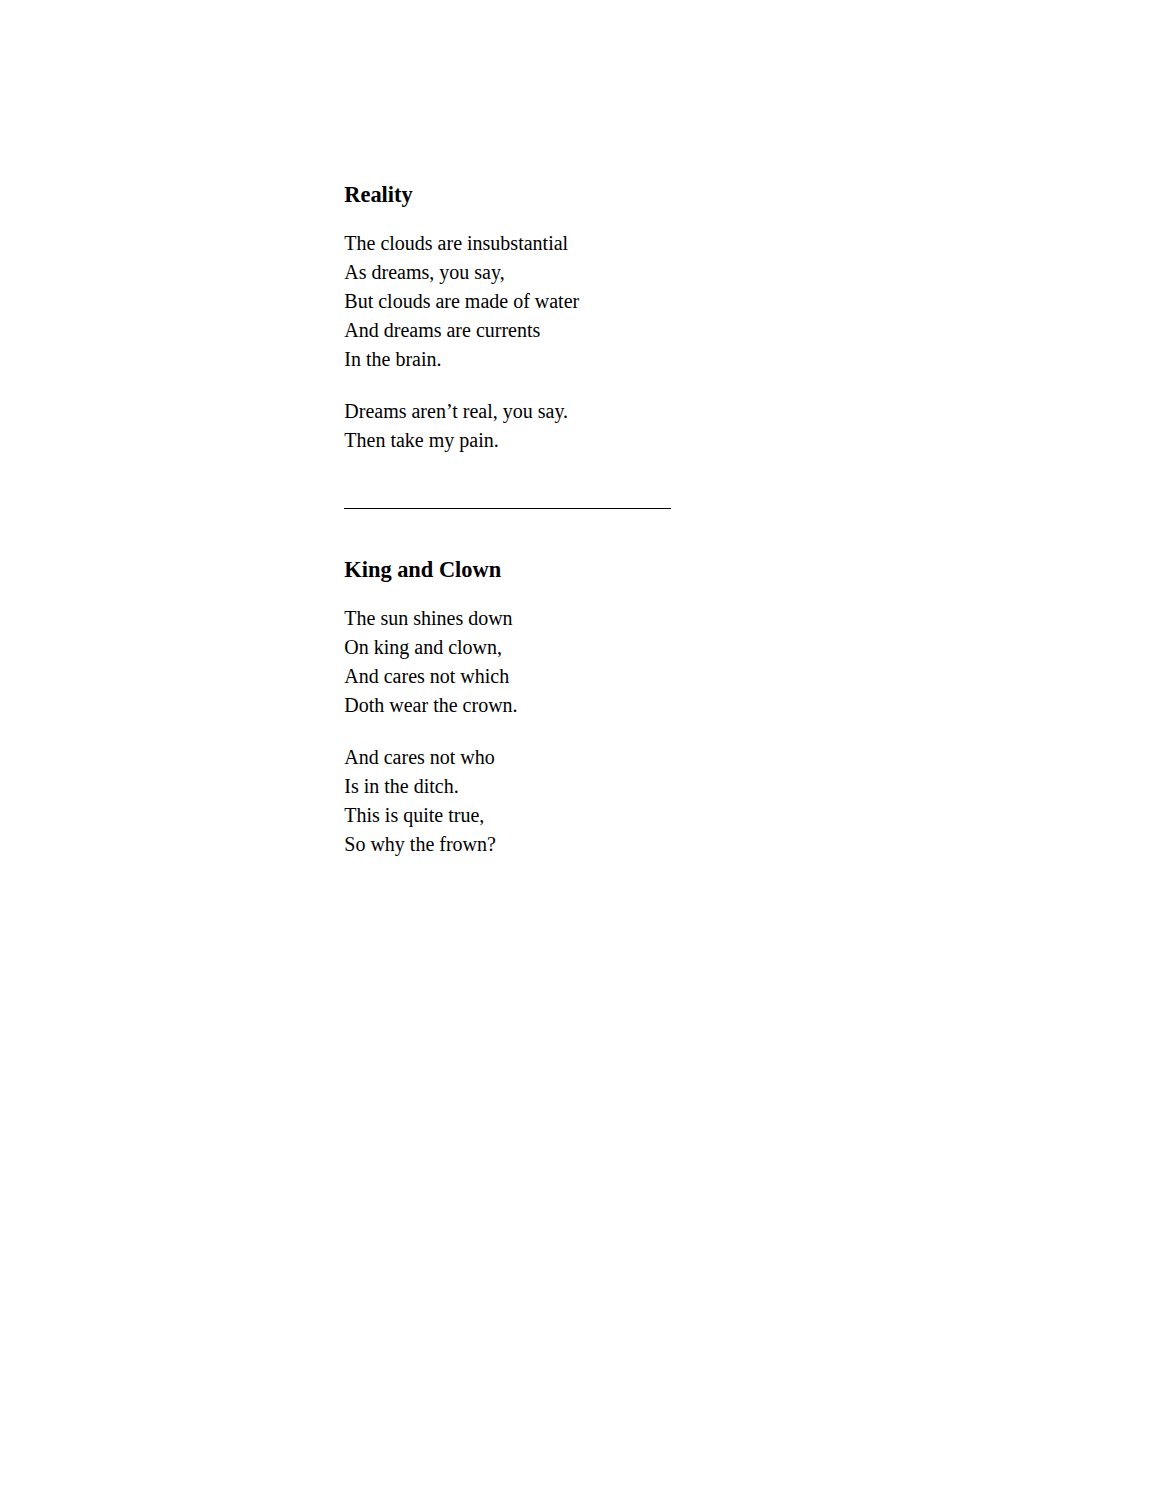Reality
The clouds are insubstantial
As dreams, you say,
But clouds are made of water
And dreams are currents
In the brain.
Dreams aren’t real, you say.
Then take my pain.
King and Clown
The sun shines down
On king and clown,
And cares not which
Doth wear the crown.
And cares not who
Is in the ditch.
This is quite true,
So why the frown?